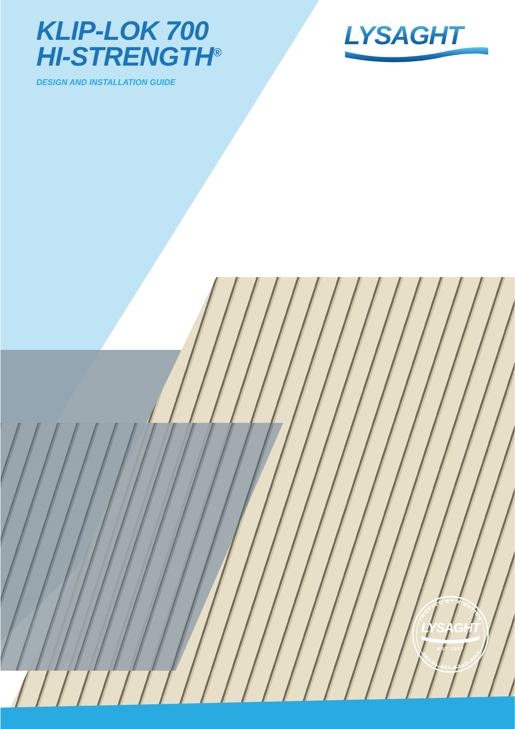Klip-Lok 700
Hi-Strength®
Design and Installation Guide
LYSAGHT
TRUSTED BY A NATION FOR OVER 150 YEARS LYSAGHT EST 1857
Cover page of the Lysaght Klip-Lok 700 Hi-Strength Design and Installation Guide, showing metal roof sheeting.